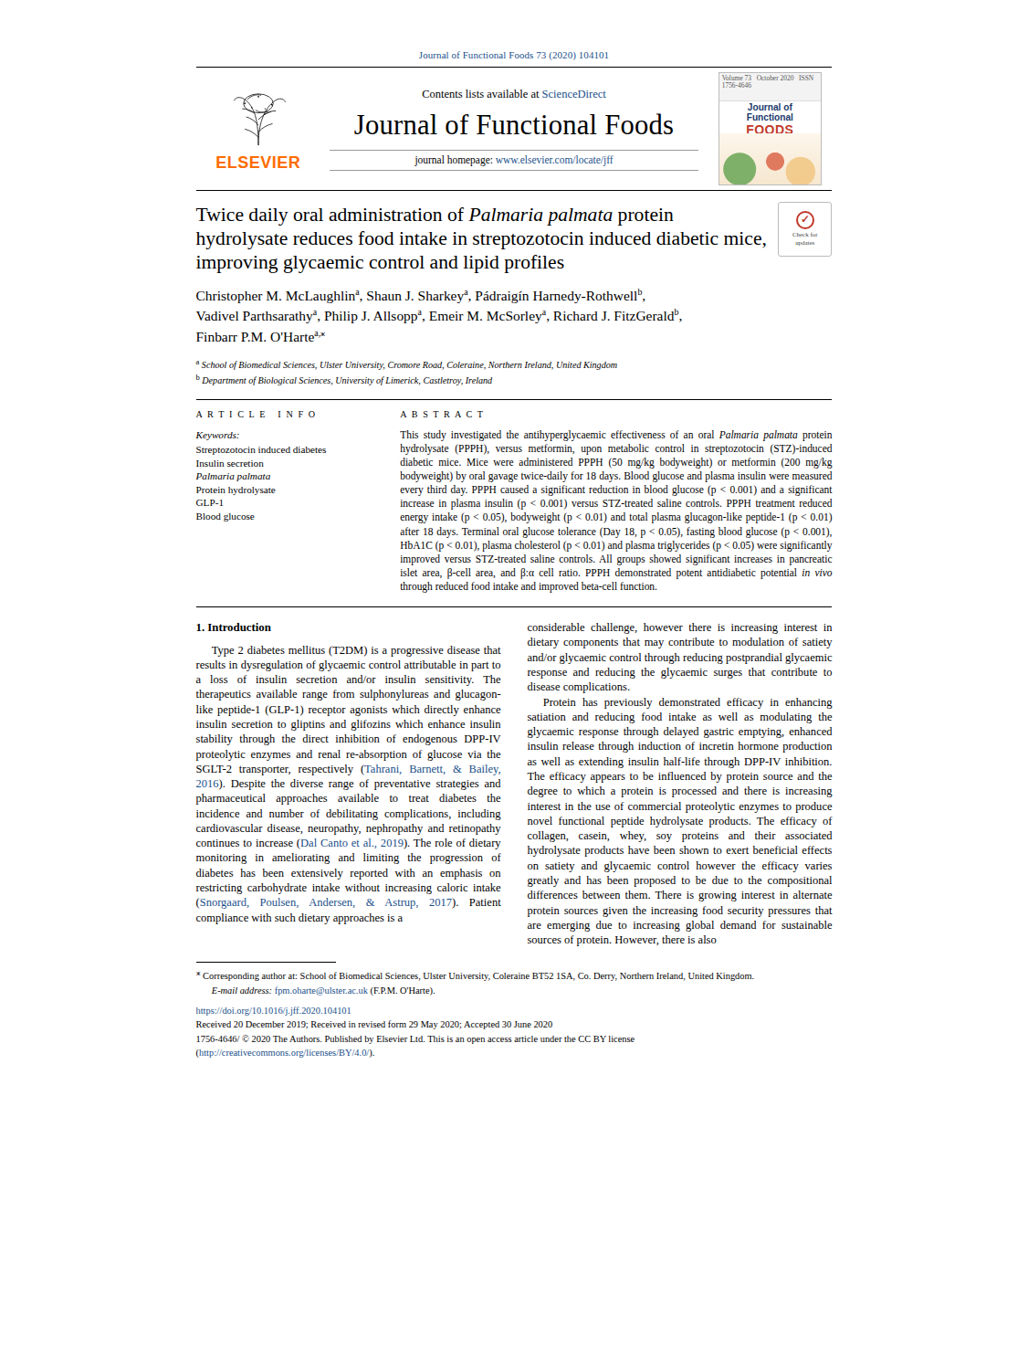Journal of Functional Foods 73 (2020) 104101
ELSEVIER
Contents lists available at ScienceDirect
Journal of Functional Foods
journal homepage: www.elsevier.com/locate/jff
Volume 73 October 2020 ISSN 1756-4646
Journal of
Functional
FOODS
✓
Check for
updates
Twice daily oral administration of Palmaria palmata protein hydrolysate reduces food intake in streptozotocin induced diabetic mice, improving glycaemic control and lipid profiles
Christopher M. McLaughlina, Shaun J. Sharkeya, Pádraigín Harnedy-Rothwellb,
Vadivel Parthsarathya, Philip J. Allsoppa, Emeir M. McSorleya, Richard J. FitzGeraldb,
Finbarr P.M. O'Hartea,⁎
a School of Biomedical Sciences, Ulster University, Cromore Road, Coleraine, Northern Ireland, United Kingdom
b Department of Biological Sciences, University of Limerick, Castletroy, Ireland
A R T I C L E I N F O
Keywords:
Streptozotocin induced diabetes Insulin secretion Palmaria palmata Protein hydrolysate GLP-1 Blood glucose
A B S T R A C T
This study investigated the antihyperglycaemic effectiveness of an oral Palmaria palmata protein hydrolysate (PPPH), versus metformin, upon metabolic control in streptozotocin (STZ)-induced diabetic mice. Mice were administered PPPH (50 mg/kg bodyweight) or metformin (200 mg/kg bodyweight) by oral gavage twice-daily for 18 days. Blood glucose and plasma insulin were measured every third day. PPPH caused a significant reduction in blood glucose (p < 0.001) and a significant increase in plasma insulin (p < 0.001) versus STZ-treated saline controls. PPPH treatment reduced energy intake (p < 0.05), bodyweight (p < 0.01) and total plasma glucagon-like peptide-1 (p < 0.01) after 18 days. Terminal oral glucose tolerance (Day 18, p < 0.05), fasting blood glucose (p < 0.001), HbA1C (p < 0.01), plasma cholesterol (p < 0.01) and plasma triglycerides (p < 0.05) were significantly improved versus STZ-treated saline controls. All groups showed significant increases in pancreatic islet area, β-cell area, and β:α cell ratio. PPPH demonstrated potent antidiabetic potential in vivo through reduced food intake and improved beta-cell function.
1. Introduction
Type 2 diabetes mellitus (T2DM) is a progressive disease that results in dysregulation of glycaemic control attributable in part to a loss of insulin secretion and/or insulin sensitivity. The therapeutics available range from sulphonylureas and glucagon-like peptide-1 (GLP-1) receptor agonists which directly enhance insulin secretion to gliptins and glifozins which enhance insulin stability through the direct inhibition of endogenous DPP-IV proteolytic enzymes and renal re-absorption of glucose via the SGLT-2 transporter, respectively (Tahrani, Barnett, & Bailey, 2016). Despite the diverse range of preventative strategies and pharmaceutical approaches available to treat diabetes the incidence and number of debilitating complications, including cardiovascular disease, neuropathy, nephropathy and retinopathy continues to increase (Dal Canto et al., 2019). The role of dietary monitoring in ameliorating and limiting the progression of diabetes has been extensively reported with an emphasis on restricting carbohydrate intake without increasing caloric intake (Snorgaard, Poulsen, Andersen, & Astrup, 2017). Patient compliance with such dietary approaches is a
considerable challenge, however there is increasing interest in dietary components that may contribute to modulation of satiety and/or glycaemic control through reducing postprandial glycaemic response and reducing the glycaemic surges that contribute to disease complications.
Protein has previously demonstrated efficacy in enhancing satiation and reducing food intake as well as modulating the glycaemic response through delayed gastric emptying, enhanced insulin release through induction of incretin hormone production as well as extending insulin half-life through DPP-IV inhibition. The efficacy appears to be influenced by protein source and the degree to which a protein is processed and there is increasing interest in the use of commercial proteolytic enzymes to produce novel functional peptide hydrolysate products. The efficacy of collagen, casein, whey, soy proteins and their associated hydrolysate products have been shown to exert beneficial effects on satiety and glycaemic control however the efficacy varies greatly and has been proposed to be due to the compositional differences between them. There is growing interest in alternate protein sources given the increasing food security pressures that are emerging due to increasing global demand for sustainable sources of protein. However, there is also
⁎ Corresponding author at: School of Biomedical Sciences, Ulster University, Coleraine BT52 1SA, Co. Derry, Northern Ireland, United Kingdom.
E-mail address: fpm.oharte@ulster.ac.uk (F.P.M. O'Harte).
https://doi.org/10.1016/j.jff.2020.104101
Received 20 December 2019; Received in revised form 29 May 2020; Accepted 30 June 2020
1756-4646/ © 2020 The Authors. Published by Elsevier Ltd. This is an open access article under the CC BY license
(http://creativecommons.org/licenses/BY/4.0/).